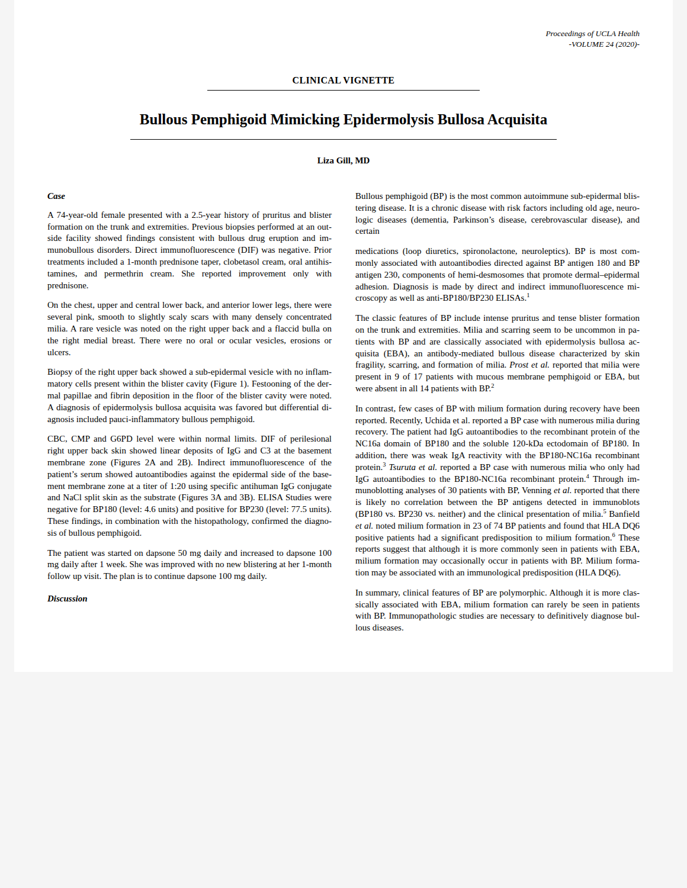Proceedings of UCLA Health
-VOLUME 24 (2020)-
CLINICAL VIGNETTE
Bullous Pemphigoid Mimicking Epidermolysis Bullosa Acquisita
Liza Gill, MD
Case
A 74-year-old female presented with a 2.5-year history of pruritus and blister formation on the trunk and extremities. Previous biopsies performed at an outside facility showed findings consistent with bullous drug eruption and immunobullous disorders. Direct immunofluorescence (DIF) was negative. Prior treatments included a 1-month prednisone taper, clobetasol cream, oral antihistamines, and permethrin cream. She reported improvement only with prednisone.
On the chest, upper and central lower back, and anterior lower legs, there were several pink, smooth to slightly scaly scars with many densely concentrated milia. A rare vesicle was noted on the right upper back and a flaccid bulla on the right medial breast. There were no oral or ocular vesicles, erosions or ulcers.
Biopsy of the right upper back showed a sub-epidermal vesicle with no inflammatory cells present within the blister cavity (Figure 1). Festooning of the dermal papillae and fibrin deposition in the floor of the blister cavity were noted. A diagnosis of epidermolysis bullosa acquisita was favored but differential diagnosis included pauci-inflammatory bullous pemphigoid.
CBC, CMP and G6PD level were within normal limits. DIF of perilesional right upper back skin showed linear deposits of IgG and C3 at the basement membrane zone (Figures 2A and 2B). Indirect immunofluorescence of the patient’s serum showed autoantibodies against the epidermal side of the basement membrane zone at a titer of 1:20 using specific antihuman IgG conjugate and NaCl split skin as the substrate (Figures 3A and 3B). ELISA Studies were negative for BP180 (level: 4.6 units) and positive for BP230 (level: 77.5 units). These findings, in combination with the histopathology, confirmed the diagnosis of bullous pemphigoid.
The patient was started on dapsone 50 mg daily and increased to dapsone 100 mg daily after 1 week. She was improved with no new blistering at her 1-month follow up visit. The plan is to continue dapsone 100 mg daily.
Discussion
Bullous pemphigoid (BP) is the most common autoimmune sub-epidermal blistering disease. It is a chronic disease with risk factors including old age, neurologic diseases (dementia, Parkinson’s disease, cerebrovascular disease), and certain
medications (loop diuretics, spironolactone, neuroleptics). BP is most commonly associated with autoantibodies directed against BP antigen 180 and BP antigen 230, components of hemi-desmosomes that promote dermal–epidermal adhesion. Diagnosis is made by direct and indirect immunofluorescence microscopy as well as anti-BP180/BP230 ELISAs.1
The classic features of BP include intense pruritus and tense blister formation on the trunk and extremities. Milia and scarring seem to be uncommon in patients with BP and are classically associated with epidermolysis bullosa acquisita (EBA), an antibody-mediated bullous disease characterized by skin fragility, scarring, and formation of milia. Prost et al. reported that milia were present in 9 of 17 patients with mucous membrane pemphigoid or EBA, but were absent in all 14 patients with BP.2
In contrast, few cases of BP with milium formation during recovery have been reported. Recently, Uchida et al. reported a BP case with numerous milia during recovery. The patient had IgG autoantibodies to the recombinant protein of the NC16a domain of BP180 and the soluble 120-kDa ectodomain of BP180. In addition, there was weak IgA reactivity with the BP180-NC16a recombinant protein.3 Tsuruta et al. reported a BP case with numerous milia who only had IgG autoantibodies to the BP180-NC16a recombinant protein.4 Through immunoblotting analyses of 30 patients with BP, Venning et al. reported that there is likely no correlation between the BP antigens detected in immunoblots (BP180 vs. BP230 vs. neither) and the clinical presentation of milia.5 Banfield et al. noted milium formation in 23 of 74 BP patients and found that HLA DQ6 positive patients had a significant predisposition to milium formation.6 These reports suggest that although it is more commonly seen in patients with EBA, milium formation may occasionally occur in patients with BP. Milium formation may be associated with an immunological predisposition (HLA DQ6).
In summary, clinical features of BP are polymorphic. Although it is more classically associated with EBA, milium formation can rarely be seen in patients with BP. Immunopathologic studies are necessary to definitively diagnose bullous diseases.